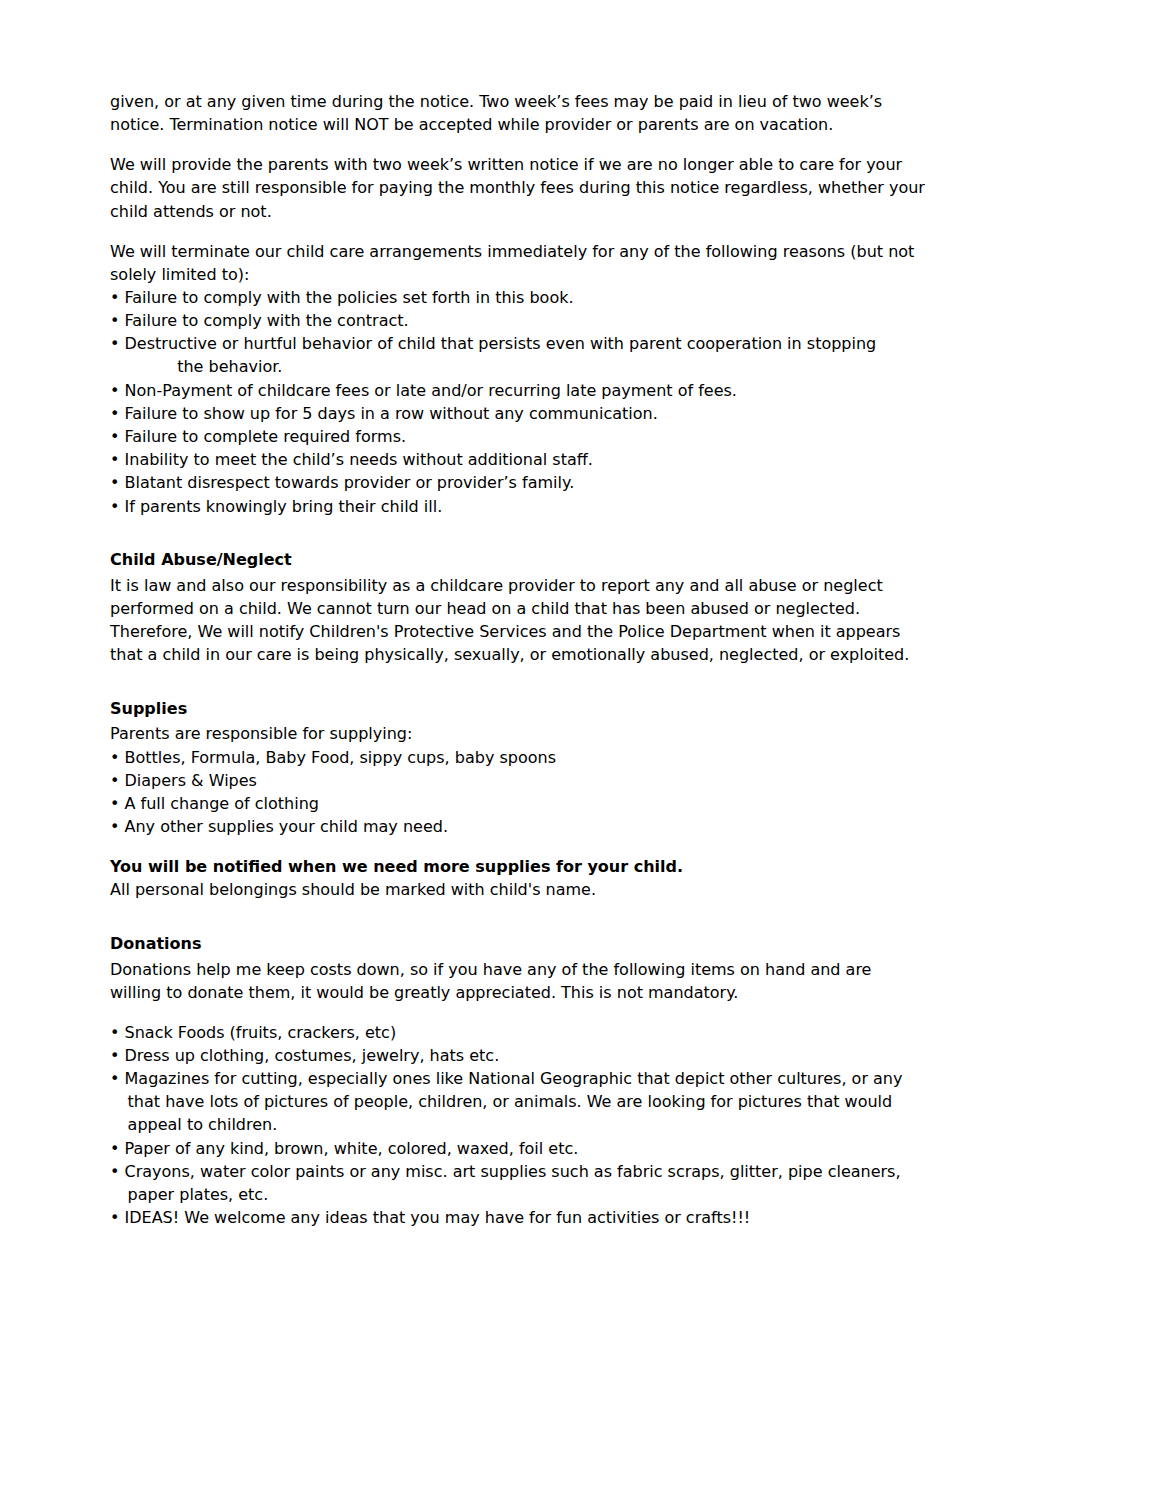given, or at any given time during the notice. Two week’s fees may be paid in lieu of two week’s notice. Termination notice will NOT be accepted while provider or parents are on vacation.
We will provide the parents with two week’s written notice if we are no longer able to care for your child. You are still responsible for paying the monthly fees during this notice regardless, whether your child attends or not.
We will terminate our child care arrangements immediately for any of the following reasons (but not solely limited to):
• Failure to comply with the policies set forth in this book.
• Failure to comply with the contract.
• Destructive or hurtful behavior of child that persists even with parent cooperation in stopping
the behavior.
• Non-Payment of childcare fees or late and/or recurring late payment of fees.
• Failure to show up for 5 days in a row without any communication.
• Failure to complete required forms.
• Inability to meet the child’s needs without additional staff.
• Blatant disrespect towards provider or provider’s family.
• If parents knowingly bring their child ill.
Child Abuse/Neglect
It is law and also our responsibility as a childcare provider to report any and all abuse or neglect performed on a child. We cannot turn our head on a child that has been abused or neglected. Therefore, We will notify Children's Protective Services and the Police Department when it appears that a child in our care is being physically, sexually, or emotionally abused, neglected, or exploited.
Supplies
Parents are responsible for supplying:
• Bottles, Formula, Baby Food, sippy cups, baby spoons
• Diapers & Wipes
• A full change of clothing
• Any other supplies your child may need.
You will be notified when we need more supplies for your child.
All personal belongings should be marked with child's name.
Donations
Donations help me keep costs down, so if you have any of the following items on hand and are willing to donate them, it would be greatly appreciated. This is not mandatory.
• Snack Foods (fruits, crackers, etc)
• Dress up clothing, costumes, jewelry, hats etc.
• Magazines for cutting, especially ones like National Geographic that depict other cultures, or any that have lots of pictures of people, children, or animals. We are looking for pictures that would appeal to children.
• Paper of any kind, brown, white, colored, waxed, foil etc.
• Crayons, water color paints or any misc. art supplies such as fabric scraps, glitter, pipe cleaners, paper plates, etc.
• IDEAS! We welcome any ideas that you may have for fun activities or crafts!!!